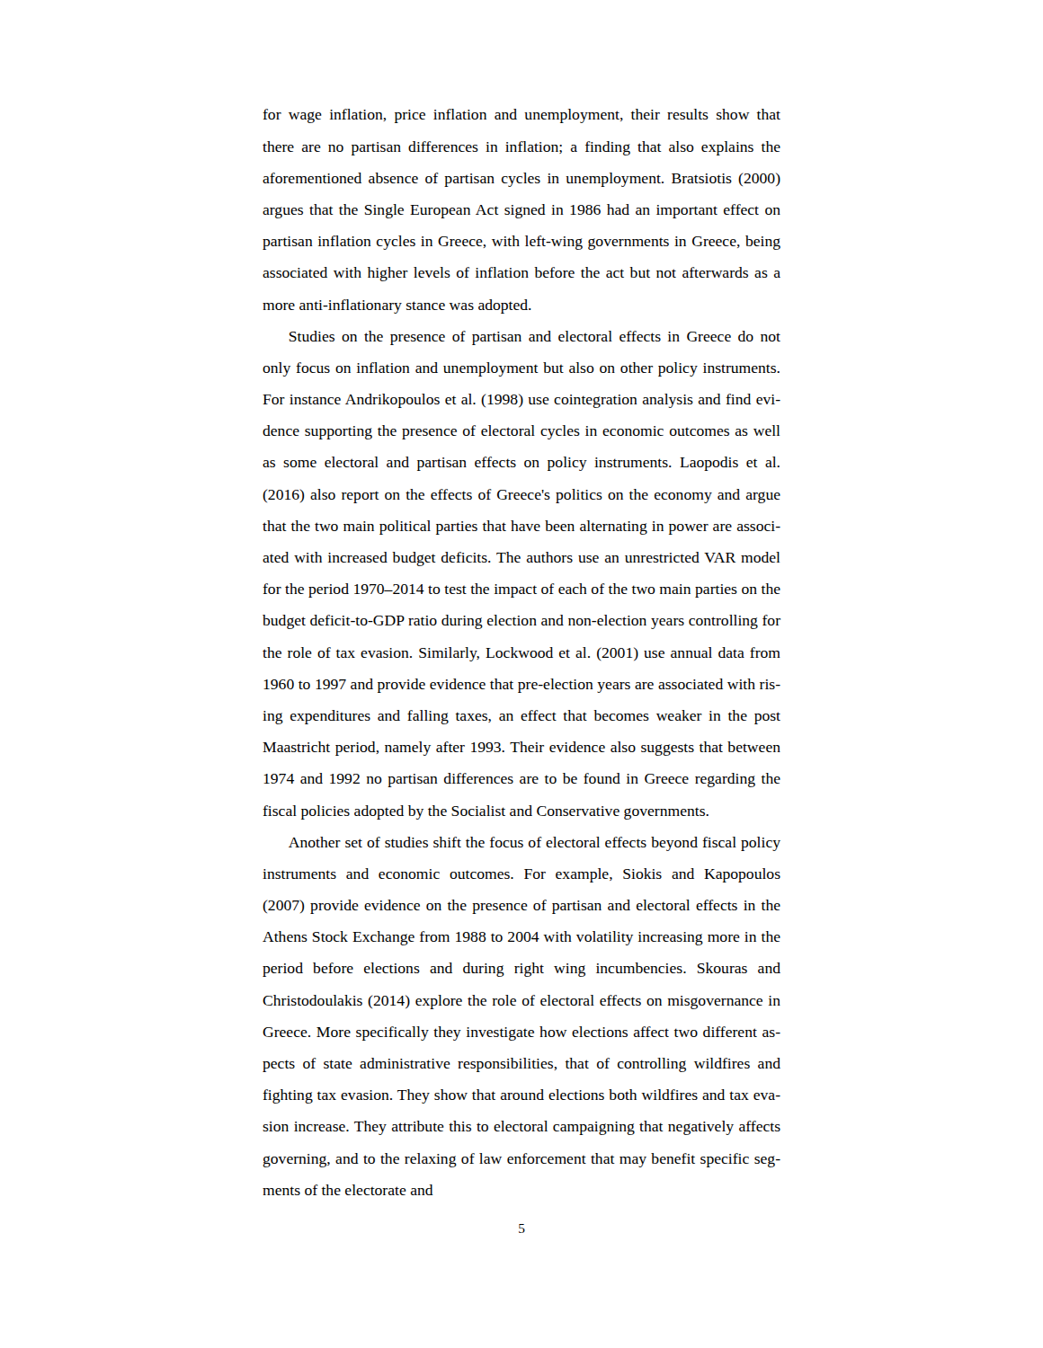for wage inflation, price inflation and unemployment, their results show that there are no partisan differences in inflation; a finding that also explains the aforementioned absence of partisan cycles in unemployment. Bratsiotis (2000) argues that the Single European Act signed in 1986 had an important effect on partisan inflation cycles in Greece, with left-wing governments in Greece, being associated with higher levels of inflation before the act but not afterwards as a more anti-inflationary stance was adopted.
Studies on the presence of partisan and electoral effects in Greece do not only focus on inflation and unemployment but also on other policy instruments. For instance Andrikopoulos et al. (1998) use cointegration analysis and find evidence supporting the presence of electoral cycles in economic outcomes as well as some electoral and partisan effects on policy instruments. Laopodis et al. (2016) also report on the effects of Greece's politics on the economy and argue that the two main political parties that have been alternating in power are associated with increased budget deficits. The authors use an unrestricted VAR model for the period 1970–2014 to test the impact of each of the two main parties on the budget deficit-to-GDP ratio during election and non-election years controlling for the role of tax evasion. Similarly, Lockwood et al. (2001) use annual data from 1960 to 1997 and provide evidence that pre-election years are associated with rising expenditures and falling taxes, an effect that becomes weaker in the post Maastricht period, namely after 1993. Their evidence also suggests that between 1974 and 1992 no partisan differences are to be found in Greece regarding the fiscal policies adopted by the Socialist and Conservative governments.
Another set of studies shift the focus of electoral effects beyond fiscal policy instruments and economic outcomes. For example, Siokis and Kapopoulos (2007) provide evidence on the presence of partisan and electoral effects in the Athens Stock Exchange from 1988 to 2004 with volatility increasing more in the period before elections and during right wing incumbencies. Skouras and Christodoulakis (2014) explore the role of electoral effects on misgovernance in Greece. More specifically they investigate how elections affect two different aspects of state administrative responsibilities, that of controlling wildfires and fighting tax evasion. They show that around elections both wildfires and tax evasion increase. They attribute this to electoral campaigning that negatively affects governing, and to the relaxing of law enforcement that may benefit specific segments of the electorate and
5